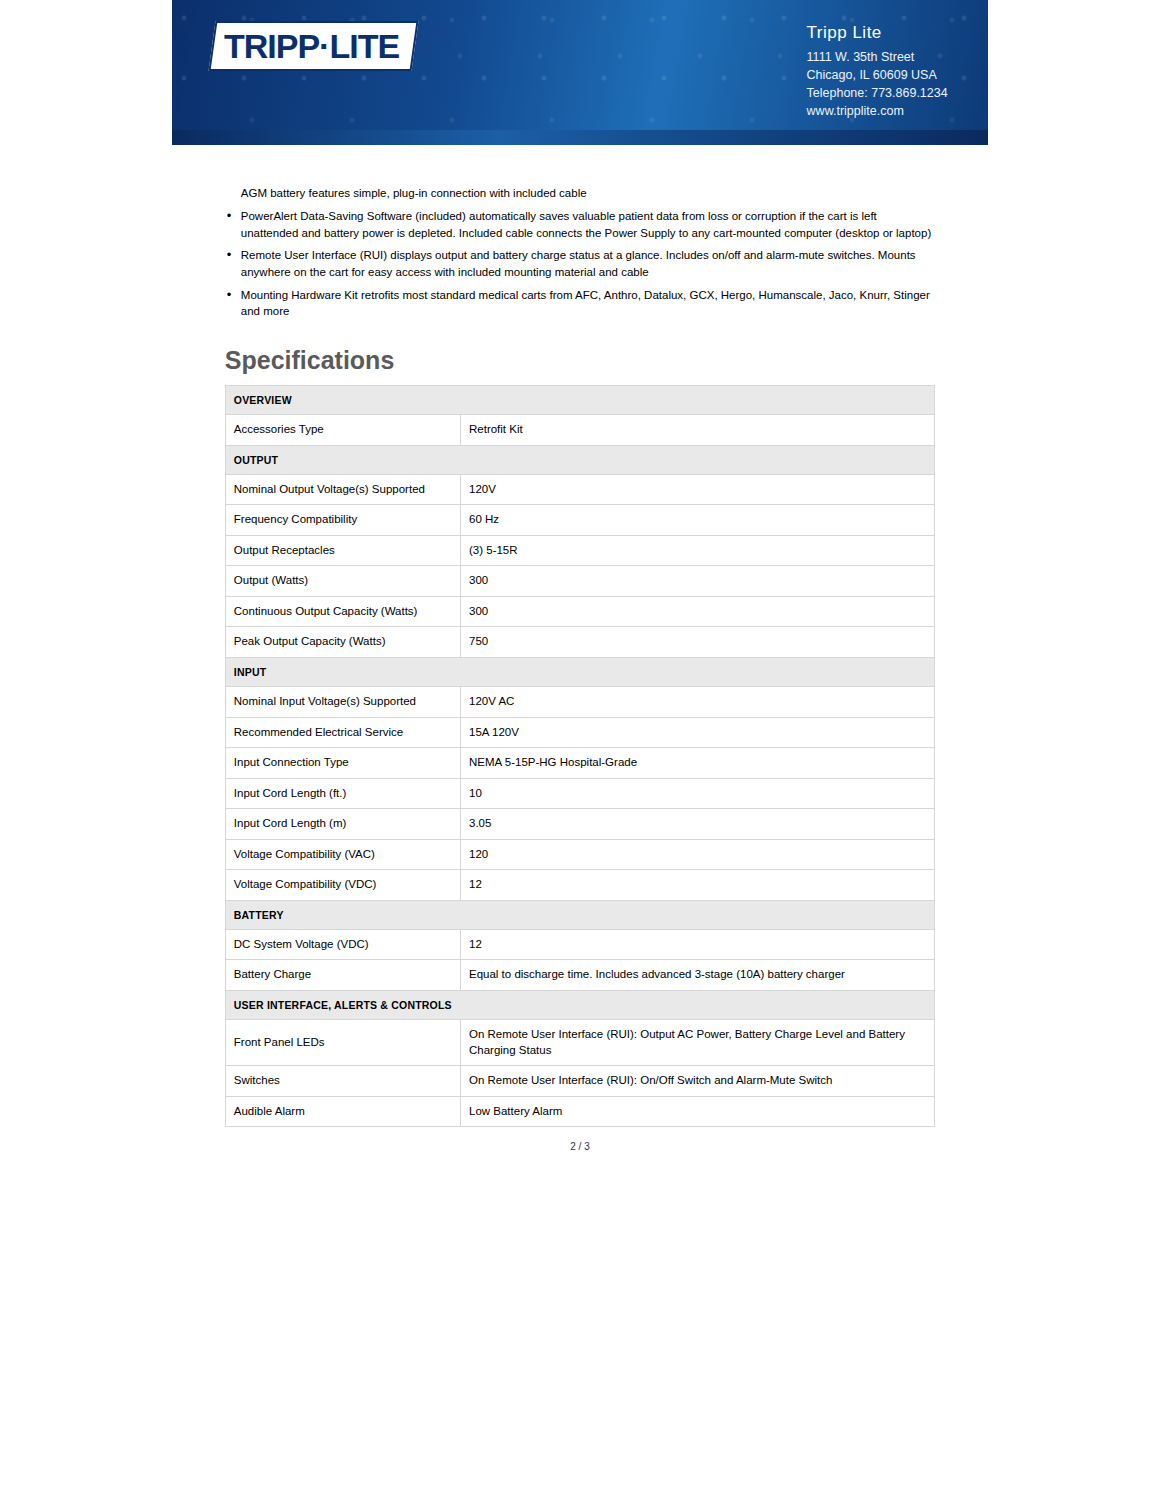TRIPP·LITE
Tripp Lite
1111 W. 35th Street
Chicago, IL 60609 USA
Telephone: 773.869.1234
www.tripplite.com
AGM battery features simple, plug-in connection with included cable
PowerAlert Data-Saving Software (included) automatically saves valuable patient data from loss or corruption if the cart is left unattended and battery power is depleted. Included cable connects the Power Supply to any cart-mounted computer (desktop or laptop)
Remote User Interface (RUI) displays output and battery charge status at a glance. Includes on/off and alarm-mute switches. Mounts anywhere on the cart for easy access with included mounting material and cable
Mounting Hardware Kit retrofits most standard medical carts from AFC, Anthro, Datalux, GCX, Hergo, Humanscale, Jaco, Knurr, Stinger and more
Specifications
| OVERVIEW |
| Accessories Type | Retrofit Kit |
| OUTPUT |
| Nominal Output Voltage(s) Supported | 120V |
| Frequency Compatibility | 60 Hz |
| Output Receptacles | (3) 5-15R |
| Output (Watts) | 300 |
| Continuous Output Capacity (Watts) | 300 |
| Peak Output Capacity (Watts) | 750 |
| INPUT |
| Nominal Input Voltage(s) Supported | 120V AC |
| Recommended Electrical Service | 15A 120V |
| Input Connection Type | NEMA 5-15P-HG Hospital-Grade |
| Input Cord Length (ft.) | 10 |
| Input Cord Length (m) | 3.05 |
| Voltage Compatibility (VAC) | 120 |
| Voltage Compatibility (VDC) | 12 |
| BATTERY |
| DC System Voltage (VDC) | 12 |
| Battery Charge | Equal to discharge time. Includes advanced 3-stage (10A) battery charger |
| USER INTERFACE, ALERTS & CONTROLS |
| Front Panel LEDs | On Remote User Interface (RUI): Output AC Power, Battery Charge Level and Battery Charging Status |
| Switches | On Remote User Interface (RUI): On/Off Switch and Alarm-Mute Switch |
| Audible Alarm | Low Battery Alarm |
2 / 3